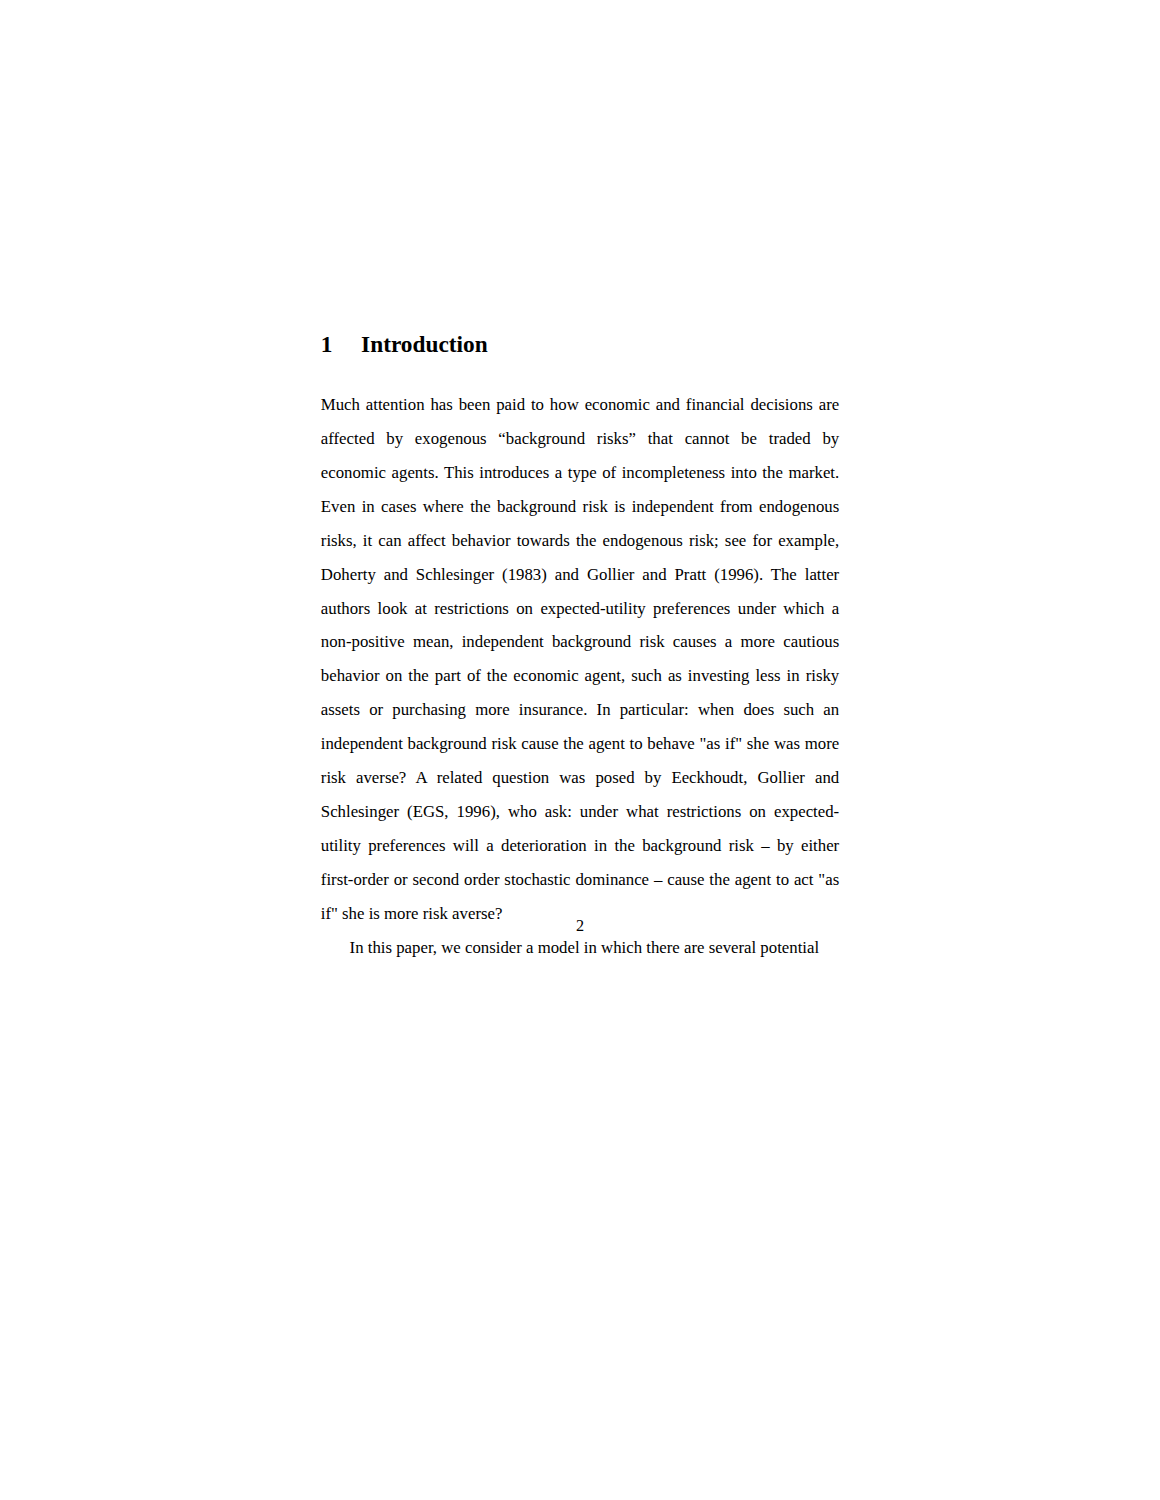1 Introduction
Much attention has been paid to how economic and financial decisions are affected by exogenous “background risks” that cannot be traded by economic agents. This introduces a type of incompleteness into the market. Even in cases where the background risk is independent from endogenous risks, it can affect behavior towards the endogenous risk; see for example, Doherty and Schlesinger (1983) and Gollier and Pratt (1996). The latter authors look at restrictions on expected-utility preferences under which a non-positive mean, independent background risk causes a more cautious behavior on the part of the economic agent, such as investing less in risky assets or purchasing more insurance. In particular: when does such an independent background risk cause the agent to behave "as if" she was more risk averse? A related question was posed by Eeckhoudt, Gollier and Schlesinger (EGS, 1996), who ask: under what restrictions on expected-utility preferences will a deterioration in the background risk – by either first-order or second order stochastic dominance – cause the agent to act "as if" she is more risk averse?
In this paper, we consider a model in which there are several potential
2